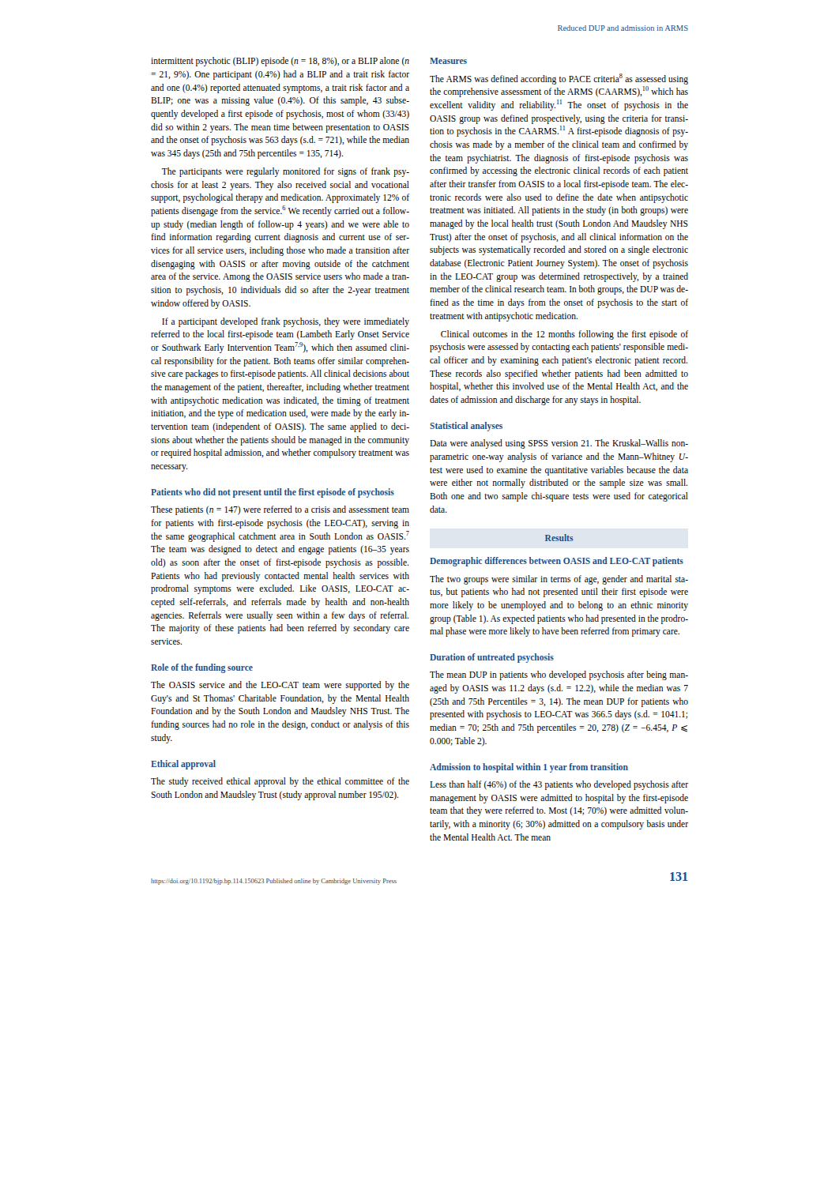Reduced DUP and admission in ARMS
intermittent psychotic (BLIP) episode (n = 18, 8%), or a BLIP alone (n = 21, 9%). One participant (0.4%) had a BLIP and a trait risk factor and one (0.4%) reported attenuated symptoms, a trait risk factor and a BLIP; one was a missing value (0.4%). Of this sample, 43 subsequently developed a first episode of psychosis, most of whom (33/43) did so within 2 years. The mean time between presentation to OASIS and the onset of psychosis was 563 days (s.d. = 721), while the median was 345 days (25th and 75th percentiles = 135, 714).
The participants were regularly monitored for signs of frank psychosis for at least 2 years. They also received social and vocational support, psychological therapy and medication. Approximately 12% of patients disengage from the service.6 We recently carried out a follow-up study (median length of follow-up 4 years) and we were able to find information regarding current diagnosis and current use of services for all service users, including those who made a transition after disengaging with OASIS or after moving outside of the catchment area of the service. Among the OASIS service users who made a transition to psychosis, 10 individuals did so after the 2-year treatment window offered by OASIS.
If a participant developed frank psychosis, they were immediately referred to the local first-episode team (Lambeth Early Onset Service or Southwark Early Intervention Team7,9), which then assumed clinical responsibility for the patient. Both teams offer similar comprehensive care packages to first-episode patients. All clinical decisions about the management of the patient, thereafter, including whether treatment with antipsychotic medication was indicated, the timing of treatment initiation, and the type of medication used, were made by the early intervention team (independent of OASIS). The same applied to decisions about whether the patients should be managed in the community or required hospital admission, and whether compulsory treatment was necessary.
Patients who did not present until the first episode of psychosis
These patients (n = 147) were referred to a crisis and assessment team for patients with first-episode psychosis (the LEO-CAT), serving in the same geographical catchment area in South London as OASIS.7 The team was designed to detect and engage patients (16–35 years old) as soon after the onset of first-episode psychosis as possible. Patients who had previously contacted mental health services with prodromal symptoms were excluded. Like OASIS, LEO-CAT accepted self-referrals, and referrals made by health and non-health agencies. Referrals were usually seen within a few days of referral. The majority of these patients had been referred by secondary care services.
Role of the funding source
The OASIS service and the LEO-CAT team were supported by the Guy's and St Thomas' Charitable Foundation, by the Mental Health Foundation and by the South London and Maudsley NHS Trust. The funding sources had no role in the design, conduct or analysis of this study.
Ethical approval
The study received ethical approval by the ethical committee of the South London and Maudsley Trust (study approval number 195/02).
Measures
The ARMS was defined according to PACE criteria8 as assessed using the comprehensive assessment of the ARMS (CAARMS),10 which has excellent validity and reliability.11 The onset of psychosis in the OASIS group was defined prospectively, using the criteria for transition to psychosis in the CAARMS.11 A first-episode diagnosis of psychosis was made by a member of the clinical team and confirmed by the team psychiatrist. The diagnosis of first-episode psychosis was confirmed by accessing the electronic clinical records of each patient after their transfer from OASIS to a local first-episode team. The electronic records were also used to define the date when antipsychotic treatment was initiated. All patients in the study (in both groups) were managed by the local health trust (South London And Maudsley NHS Trust) after the onset of psychosis, and all clinical information on the subjects was systematically recorded and stored on a single electronic database (Electronic Patient Journey System). The onset of psychosis in the LEO-CAT group was determined retrospectively, by a trained member of the clinical research team. In both groups, the DUP was defined as the time in days from the onset of psychosis to the start of treatment with antipsychotic medication.
Clinical outcomes in the 12 months following the first episode of psychosis were assessed by contacting each patients' responsible medical officer and by examining each patient's electronic patient record. These records also specified whether patients had been admitted to hospital, whether this involved use of the Mental Health Act, and the dates of admission and discharge for any stays in hospital.
Statistical analyses
Data were analysed using SPSS version 21. The Kruskal–Wallis non-parametric one-way analysis of variance and the Mann–Whitney U-test were used to examine the quantitative variables because the data were either not normally distributed or the sample size was small. Both one and two sample chi-square tests were used for categorical data.
Results
Demographic differences between OASIS and LEO-CAT patients
The two groups were similar in terms of age, gender and marital status, but patients who had not presented until their first episode were more likely to be unemployed and to belong to an ethnic minority group (Table 1). As expected patients who had presented in the prodromal phase were more likely to have been referred from primary care.
Duration of untreated psychosis
The mean DUP in patients who developed psychosis after being managed by OASIS was 11.2 days (s.d. = 12.2), while the median was 7 (25th and 75th Percentiles = 3, 14). The mean DUP for patients who presented with psychosis to LEO-CAT was 366.5 days (s.d. = 1041.1; median = 70; 25th and 75th percentiles = 20, 278) (Z = −6.454, P ⩽ 0.000; Table 2).
Admission to hospital within 1 year from transition
Less than half (46%) of the 43 patients who developed psychosis after management by OASIS were admitted to hospital by the first-episode team that they were referred to. Most (14; 70%) were admitted voluntarily, with a minority (6; 30%) admitted on a compulsory basis under the Mental Health Act. The mean
https://doi.org/10.1192/bjp.bp.114.150623 Published online by Cambridge University Press
131